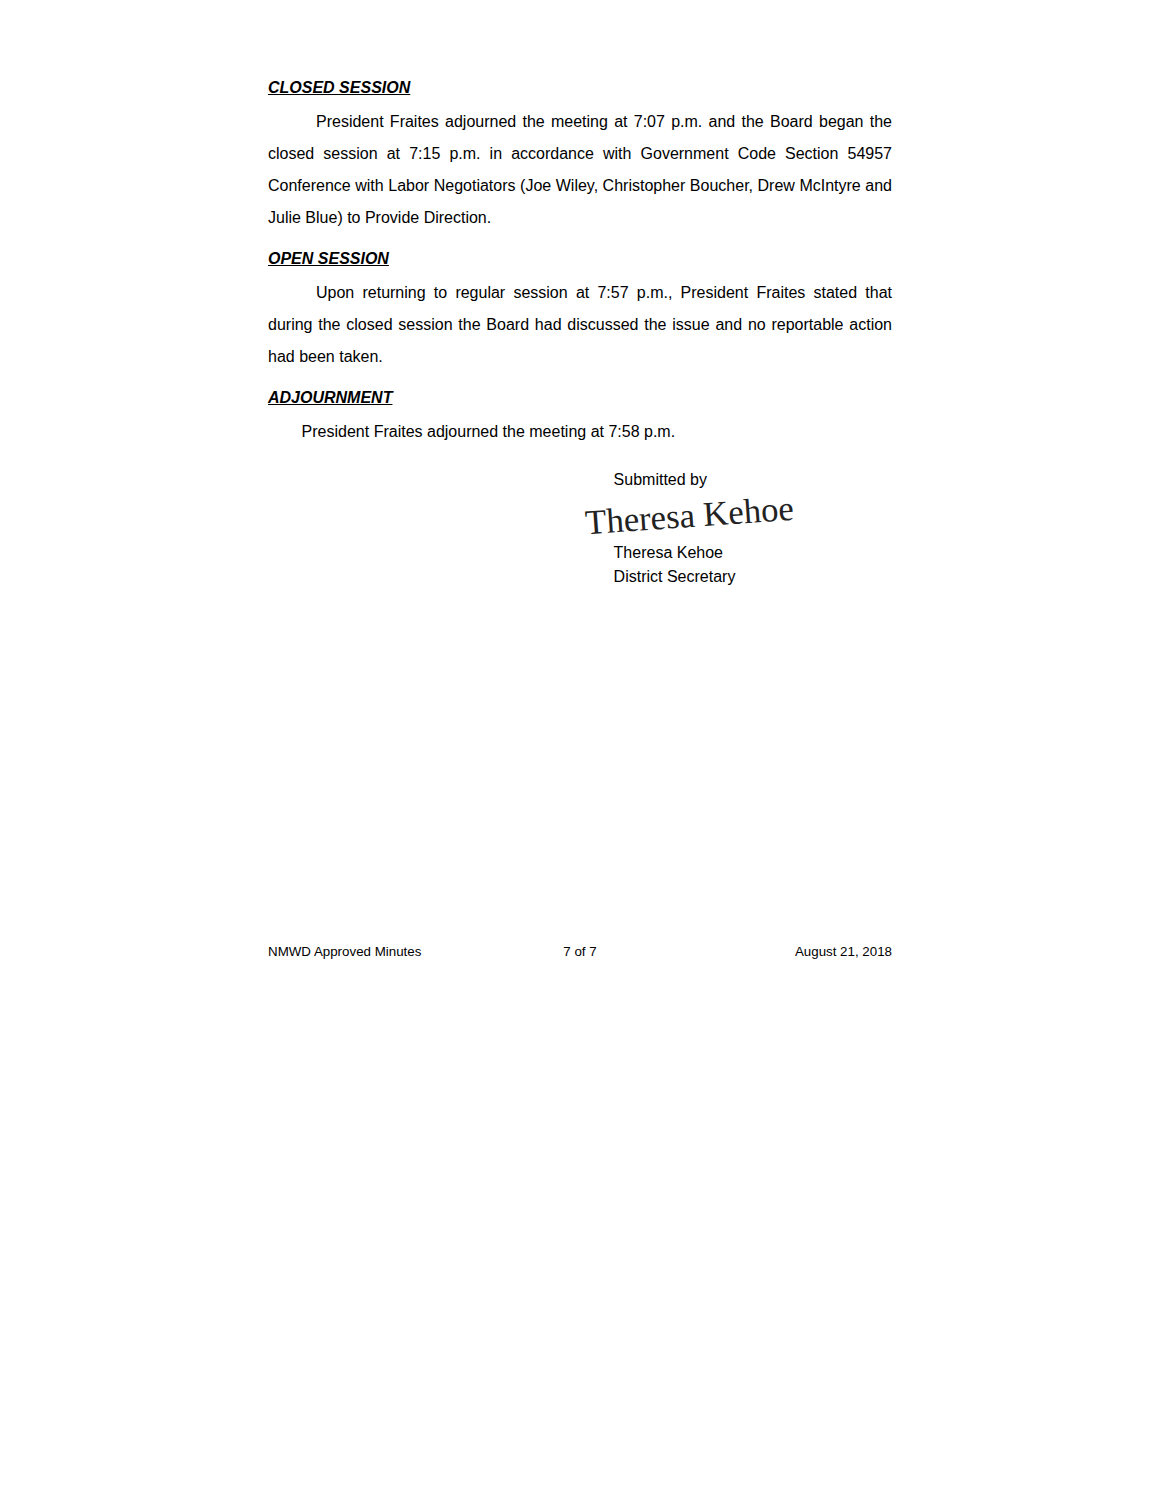CLOSED SESSION
President Fraites adjourned the meeting at 7:07 p.m. and the Board began the closed session at 7:15 p.m. in accordance with Government Code Section 54957 Conference with Labor Negotiators (Joe Wiley, Christopher Boucher, Drew McIntyre and Julie Blue) to Provide Direction.
OPEN SESSION
Upon returning to regular session at 7:57 p.m., President Fraites stated that during the closed session the Board had discussed the issue and no reportable action had been taken.
ADJOURNMENT
President Fraites adjourned the meeting at 7:58 p.m.
Submitted by
Theresa Kehoe
Theresa Kehoe
District Secretary
NMWD Approved Minutes
7 of 7
August 21, 2018